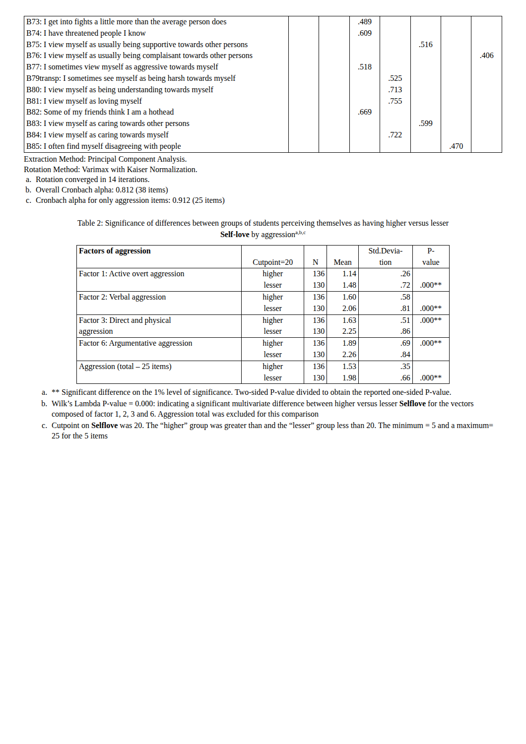| B73: I get into fights a little more than the average person does | | | .489 | | | | |
| B74: I have threatened people I know | | | .609 | | | | |
| B75: I view myself as usually being supportive towards other persons | | | | | .516 | | |
| B76: I view myself as usually being complaisant towards other persons | | | | | | | .406 |
| B77: I sometimes view myself as aggressive towards myself | | | .518 | | | | |
| B79transp: I sometimes see myself as being harsh towards myself | | | | .525 | | | |
| B80: I view myself as being understanding towards myself | | | | .713 | | | |
| B81: I view myself as loving myself | | | | .755 | | | |
| B82: Some of my friends think I am a hothead | | | .669 | | | | |
| B83: I view myself as caring towards other persons | | | | | .599 | | |
| B84: I view myself as caring towards myself | | | | .722 | | | |
| B85: I often find myself disagreeing with people | | | | | | .470 | |
Extraction Method: Principal Component Analysis.
Rotation Method: Varimax with Kaiser Normalization.
Rotation converged in 14 iterations.
Overall Cronbach alpha: 0.812 (38 items)
Cronbach alpha for only aggression items: 0.912 (25 items)
Table 2: Significance of differences between groups of students perceiving themselves as having higher versus lesser Self-love by aggressiona,b,c
| Factors of aggression | | | | Std.Devia- | P- |
| --- | --- | --- | --- | --- | --- |
| Cutpoint=20 | N | Mean | tion | value |
| Factor 1: Active overt aggression | higher | 136 | 1.14 | .26 | |
| | lesser | 130 | 1.48 | .72 | .000** |
| Factor 2: Verbal aggression | higher | 136 | 1.60 | .58 | |
| | lesser | 130 | 2.06 | .81 | .000** |
| Factor 3: Direct and physical | higher | 136 | 1.63 | .51 | .000** |
| aggression | lesser | 130 | 2.25 | .86 | |
| Factor 6: Argumentative aggression | higher | 136 | 1.89 | .69 | .000** |
| | lesser | 130 | 2.26 | .84 | |
| Aggression (total – 25 items) | higher | 136 | 1.53 | .35 | |
| | lesser | 130 | 1.98 | .66 | .000** |
** Significant difference on the 1% level of significance. Two-sided P-value divided to obtain the reported one-sided P-value.
Wilk’s Lambda P-value = 0.000: indicating a significant multivariate difference between higher versus lesser Selflove for the vectors composed of factor 1, 2, 3 and 6. Aggression total was excluded for this comparison
Cutpoint on Selflove was 20. The “higher” group was greater than and the “lesser” group less than 20. The minimum = 5 and a maximum= 25 for the 5 items